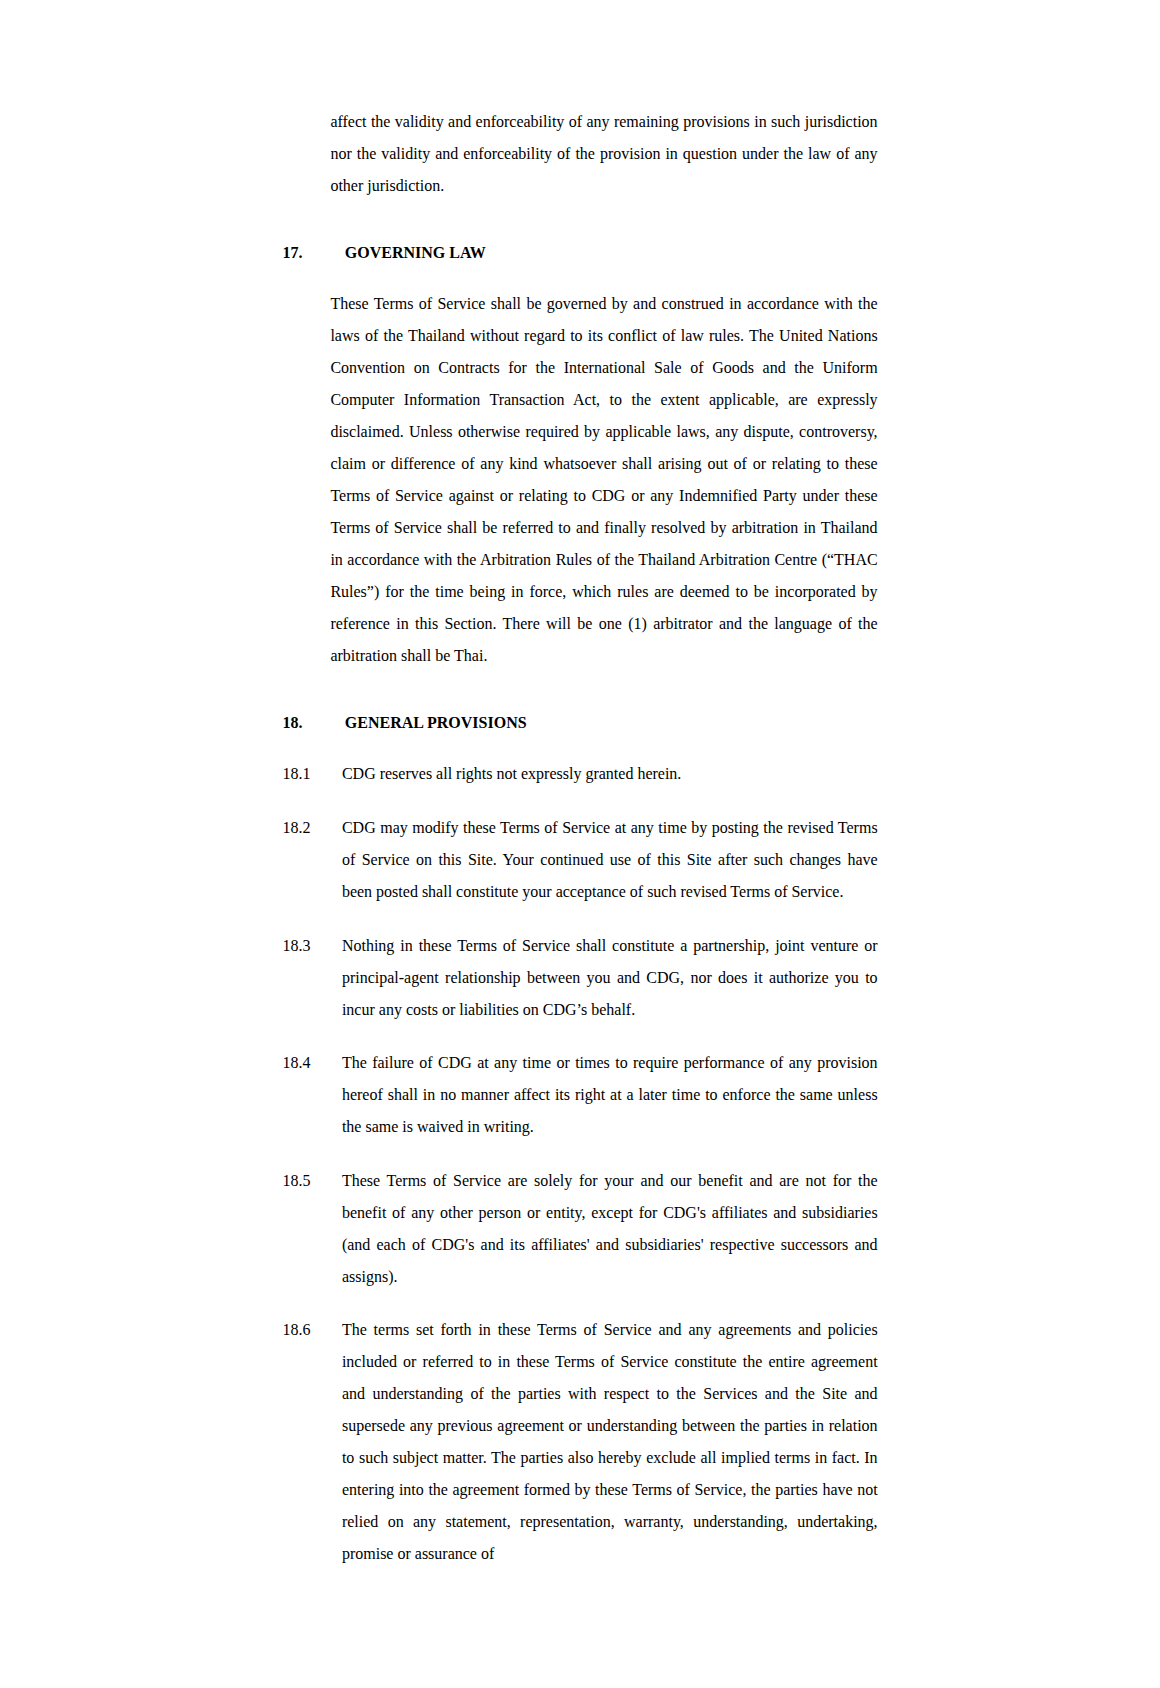affect the validity and enforceability of any remaining provisions in such jurisdiction nor the validity and enforceability of the provision in question under the law of any other jurisdiction.
17. GOVERNING LAW
These Terms of Service shall be governed by and construed in accordance with the laws of the Thailand without regard to its conflict of law rules. The United Nations Convention on Contracts for the International Sale of Goods and the Uniform Computer Information Transaction Act, to the extent applicable, are expressly disclaimed. Unless otherwise required by applicable laws, any dispute, controversy, claim or difference of any kind whatsoever shall arising out of or relating to these Terms of Service against or relating to CDG or any Indemnified Party under these Terms of Service shall be referred to and finally resolved by arbitration in Thailand in accordance with the Arbitration Rules of the Thailand Arbitration Centre (“THAC Rules”) for the time being in force, which rules are deemed to be incorporated by reference in this Section. There will be one (1) arbitrator and the language of the arbitration shall be Thai.
18. GENERAL PROVISIONS
18.1
CDG reserves all rights not expressly granted herein.
18.2
CDG may modify these Terms of Service at any time by posting the revised Terms of Service on this Site. Your continued use of this Site after such changes have been posted shall constitute your acceptance of such revised Terms of Service.
18.3
Nothing in these Terms of Service shall constitute a partnership, joint venture or principal-agent relationship between you and CDG, nor does it authorize you to incur any costs or liabilities on CDG’s behalf.
18.4
The failure of CDG at any time or times to require performance of any provision hereof shall in no manner affect its right at a later time to enforce the same unless the same is waived in writing.
18.5
These Terms of Service are solely for your and our benefit and are not for the benefit of any other person or entity, except for CDG's affiliates and subsidiaries (and each of CDG's and its affiliates' and subsidiaries' respective successors and assigns).
18.6
The terms set forth in these Terms of Service and any agreements and policies included or referred to in these Terms of Service constitute the entire agreement and understanding of the parties with respect to the Services and the Site and supersede any previous agreement or understanding between the parties in relation to such subject matter. The parties also hereby exclude all implied terms in fact. In entering into the agreement formed by these Terms of Service, the parties have not relied on any statement, representation, warranty, understanding, undertaking, promise or assurance of